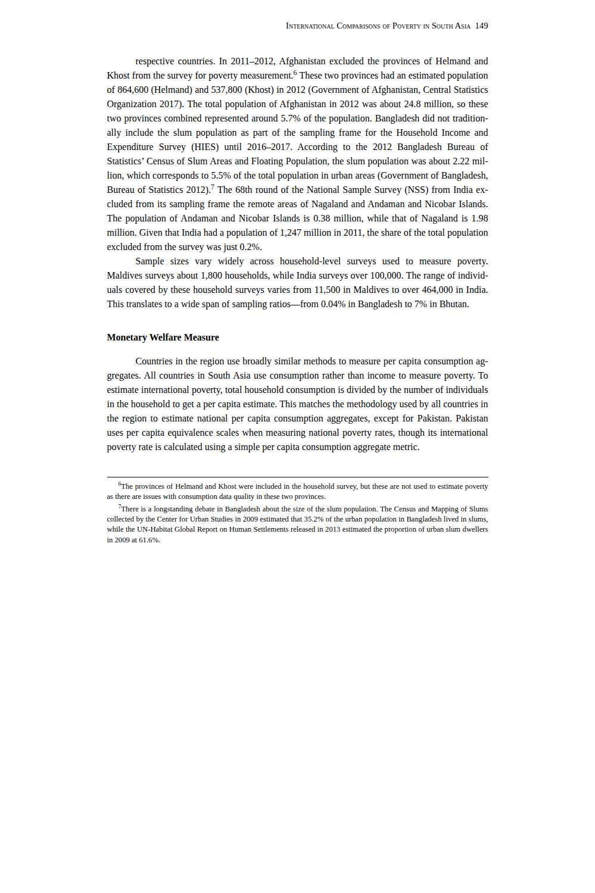International Comparisons of Poverty in South Asia 149
respective countries. In 2011–2012, Afghanistan excluded the provinces of Helmand and Khost from the survey for poverty measurement.6 These two provinces had an estimated population of 864,600 (Helmand) and 537,800 (Khost) in 2012 (Government of Afghanistan, Central Statistics Organization 2017). The total population of Afghanistan in 2012 was about 24.8 million, so these two provinces combined represented around 5.7% of the population. Bangladesh did not traditionally include the slum population as part of the sampling frame for the Household Income and Expenditure Survey (HIES) until 2016–2017. According to the 2012 Bangladesh Bureau of Statistics’ Census of Slum Areas and Floating Population, the slum population was about 2.22 million, which corresponds to 5.5% of the total population in urban areas (Government of Bangladesh, Bureau of Statistics 2012).7 The 68th round of the National Sample Survey (NSS) from India excluded from its sampling frame the remote areas of Nagaland and Andaman and Nicobar Islands. The population of Andaman and Nicobar Islands is 0.38 million, while that of Nagaland is 1.98 million. Given that India had a population of 1,247 million in 2011, the share of the total population excluded from the survey was just 0.2%.
Sample sizes vary widely across household-level surveys used to measure poverty. Maldives surveys about 1,800 households, while India surveys over 100,000. The range of individuals covered by these household surveys varies from 11,500 in Maldives to over 464,000 in India. This translates to a wide span of sampling ratios—from 0.04% in Bangladesh to 7% in Bhutan.
Monetary Welfare Measure
Countries in the region use broadly similar methods to measure per capita consumption aggregates. All countries in South Asia use consumption rather than income to measure poverty. To estimate international poverty, total household consumption is divided by the number of individuals in the household to get a per capita estimate. This matches the methodology used by all countries in the region to estimate national per capita consumption aggregates, except for Pakistan. Pakistan uses per capita equivalence scales when measuring national poverty rates, though its international poverty rate is calculated using a simple per capita consumption aggregate metric.
6The provinces of Helmand and Khost were included in the household survey, but these are not used to estimate poverty as there are issues with consumption data quality in these two provinces.
7There is a longstanding debate in Bangladesh about the size of the slum population. The Census and Mapping of Slums collected by the Center for Urban Studies in 2009 estimated that 35.2% of the urban population in Bangladesh lived in slums, while the UN-Habitat Global Report on Human Settlements released in 2013 estimated the proportion of urban slum dwellers in 2009 at 61.6%.